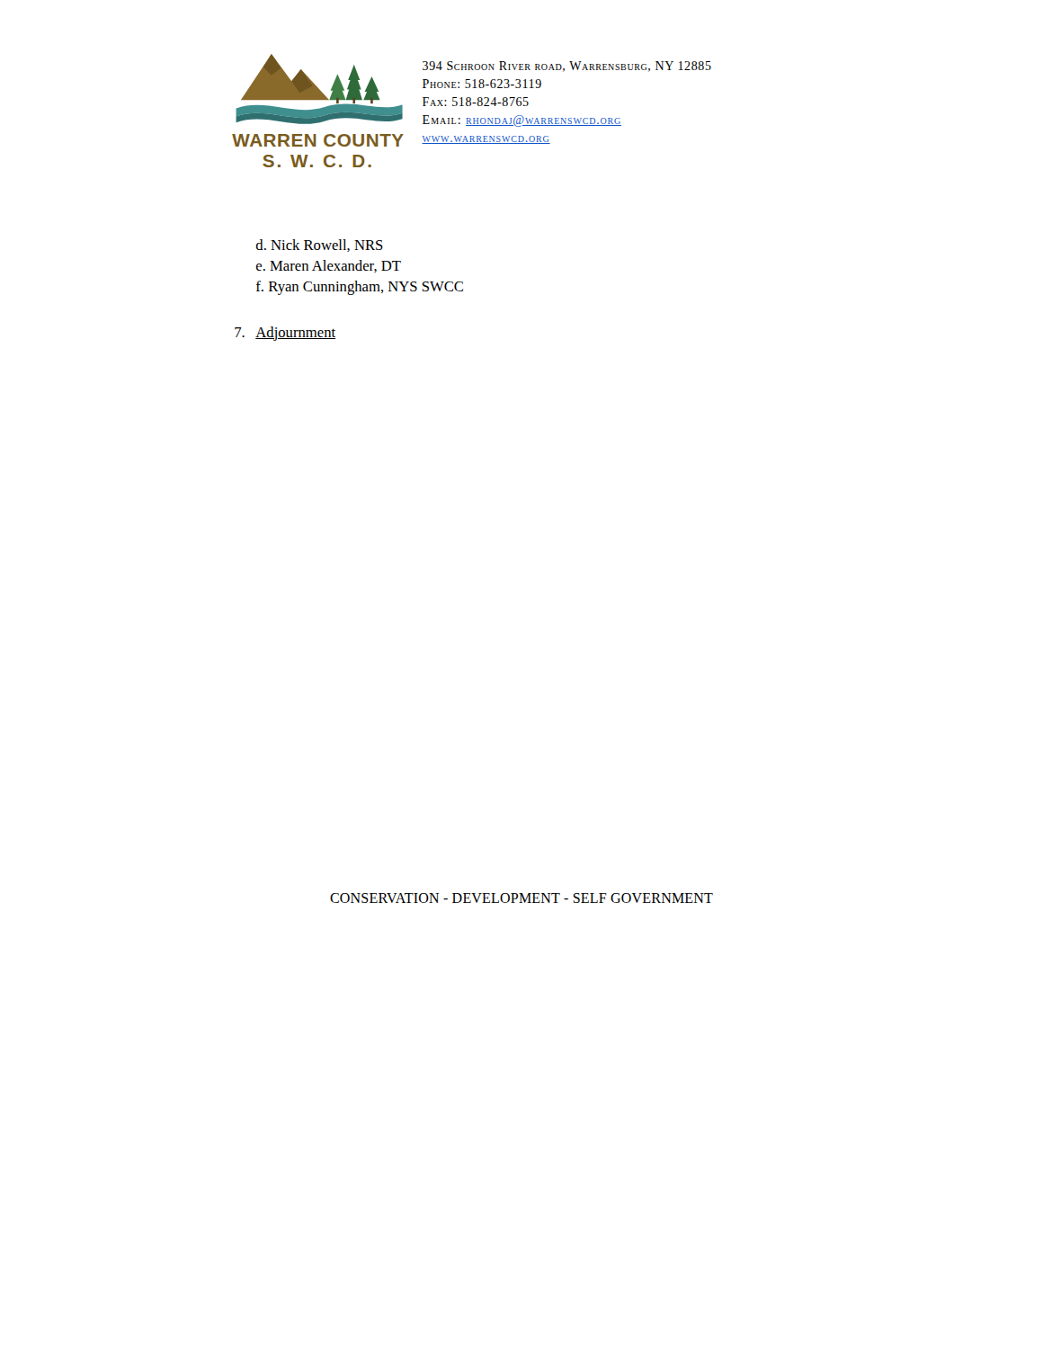WARREN COUNTY S. W. C. D.
394 Schroon River road, Warrensburg, NY 12885
Phone: 518-623-3119
Fax: 518-824-8765
Email: rhondaj@warrenswcd.org
www.warrenswcd.org
d. Nick Rowell, NRS
e. Maren Alexander, DT
f. Ryan Cunningham, NYS SWCC
7. Adjournment
CONSERVATION - DEVELOPMENT - SELF GOVERNMENT